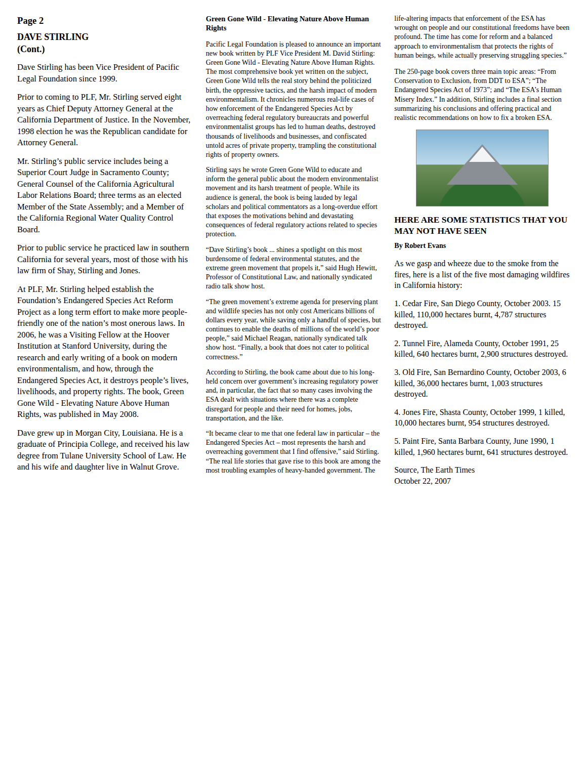Page 2
DAVE STIRLING
(Cont.)
Dave Stirling has been Vice President of Pacific Legal Foundation since 1999.
Prior to coming to PLF, Mr. Stirling served eight years as Chief Deputy Attorney General at the California Department of Justice. In the November, 1998 election he was the Republican candidate for Attorney General.
Mr. Stirling’s public service includes being a Superior Court Judge in Sacramento County; General Counsel of the California Agricultural Labor Relations Board; three terms as an elected Member of the State Assembly; and a Member of the California Regional Water Quality Control Board.
Prior to public service he practiced law in southern California for several years, most of those with his law firm of Shay, Stirling and Jones.
At PLF, Mr. Stirling helped establish the Foundation’s Endangered Species Act Reform Project as a long term effort to make more people-friendly one of the nation’s most onerous laws. In 2006, he was a Visiting Fellow at the Hoover Institution at Stanford University, during the research and early writing of a book on modern environmentalism, and how, through the Endangered Species Act, it destroys people’s lives, livelihoods, and property rights. The book, Green Gone Wild - Elevating Nature Above Human Rights, was published in May 2008.
Dave grew up in Morgan City, Louisiana. He is a graduate of Principia College, and received his law degree from Tulane University School of Law. He and his wife and daughter live in Walnut Grove.
Green Gone Wild - Elevating Nature Above Human Rights
Pacific Legal Foundation is pleased to announce an important new book written by PLF Vice President M. David Stirling: Green Gone Wild - Elevating Nature Above Human Rights. The most comprehensive book yet written on the subject, Green Gone Wild tells the real story behind the politicized birth, the oppressive tactics, and the harsh impact of modern environmentalism. It chronicles numerous real-life cases of how enforcement of the Endangered Species Act by overreaching federal regulatory bureaucrats and powerful environmentalist groups has led to human deaths, destroyed thousands of livelihoods and businesses, and confiscated untold acres of private property, trampling the constitutional rights of property owners.
Stirling says he wrote Green Gone Wild to educate and inform the general public about the modern environmentalist movement and its harsh treatment of people. While its audience is general, the book is being lauded by legal scholars and political commentators as a long‑overdue effort that exposes the motivations behind and devastating consequences of federal regulatory actions related to species protection.
“Dave Stirling’s book ... shines a spotlight on this most burdensome of federal environmental statutes, and the extreme green movement that propels it,” said Hugh Hewitt, Professor of Constitutional Law, and nationally syndicated radio talk show host.
“The green movement’s extreme agenda for preserving plant and wildlife species has not only cost Americans billions of dollars every year, while saving only a handful of species, but continues to enable the deaths of millions of the world’s poor people,” said Michael Reagan, nationally syndicated talk show host. “Finally, a book that does not cater to political correctness.”
According to Stirling, the book came about due to his long-held concern over government’s increasing regulatory power and, in particular, the fact that so many cases involving the ESA dealt with situations where there was a complete disregard for people and their need for homes, jobs, transportation, and the like.
“It became clear to me that one federal law in particular – the Endangered Species Act – most represents the harsh and overreaching government that I find offensive,” said Stirling. “The real life stories that gave rise to this book are among the most troubling examples of heavy-handed government. The
life-altering impacts that enforcement of the ESA has wrought on people and our constitutional freedoms have been profound. The time has come for reform and a balanced approach to environmentalism that protects the rights of human beings, while actually preserving struggling species.”
The 250-page book covers three main topic areas: “From Conservation to Exclusion, from DDT to ESA”; “The Endangered Species Act of 1973”; and “The ESA’s Human Misery Index.” In addition, Stirling includes a final section summarizing his conclusions and offering practical and realistic recommendations on how to fix a broken ESA.
HERE ARE SOME STATISTICS THAT YOU MAY NOT HAVE SEEN
By Robert Evans
As we gasp and wheeze due to the smoke from the fires, here is a list of the five most damaging wildfires in California history:
1. Cedar Fire, San Diego County, October 2003. 15 killed, 110,000 hectares burnt, 4,787 structures destroyed.
2. Tunnel Fire, Alameda County, October 1991, 25 killed, 640 hectares burnt, 2,900 structures destroyed.
3. Old Fire, San Bernardino County, October 2003, 6 killed, 36,000 hectares burnt, 1,003 structures destroyed.
4. Jones Fire, Shasta County, October 1999, 1 killed, 10,000 hectares burnt, 954 structures destroyed.
5. Paint Fire, Santa Barbara County, June 1990, 1 killed, 1,960 hectares burnt, 641 structures destroyed.
Source, The Earth Times
October 22, 2007